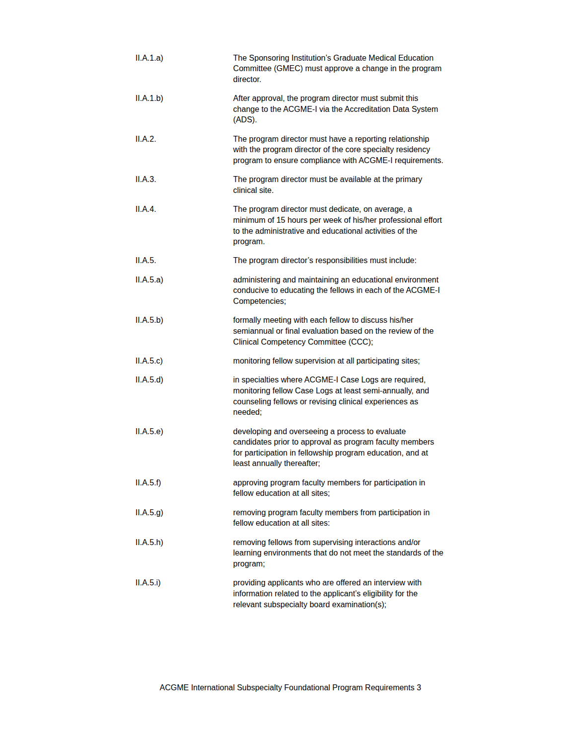| II.A.1.a) | The Sponsoring Institution’s Graduate Medical Education Committee (GMEC) must approve a change in the program director. |
| II.A.1.b) | After approval, the program director must submit this change to the ACGME-I via the Accreditation Data System (ADS). |
| II.A.2. | The program director must have a reporting relationship with the program director of the core specialty residency program to ensure compliance with ACGME-I requirements. |
| II.A.3. | The program director must be available at the primary clinical site. |
| II.A.4. | The program director must dedicate, on average, a minimum of 15 hours per week of his/her professional effort to the administrative and educational activities of the program. |
| II.A.5. | The program director’s responsibilities must include: |
| II.A.5.a) | administering and maintaining an educational environment conducive to educating the fellows in each of the ACGME-I Competencies; |
| II.A.5.b) | formally meeting with each fellow to discuss his/her semiannual or final evaluation based on the review of the Clinical Competency Committee (CCC); |
| II.A.5.c) | monitoring fellow supervision at all participating sites; |
| II.A.5.d) | in specialties where ACGME-I Case Logs are required, monitoring fellow Case Logs at least semi-annually, and counseling fellows or revising clinical experiences as needed; |
| II.A.5.e) | developing and overseeing a process to evaluate candidates prior to approval as program faculty members for participation in fellowship program education, and at least annually thereafter; |
| II.A.5.f) | approving program faculty members for participation in fellow education at all sites; |
| II.A.5.g) | removing program faculty members from participation in fellow education at all sites: |
| II.A.5.h) | removing fellows from supervising interactions and/or learning environments that do not meet the standards of the program; |
| II.A.5.i) | providing applicants who are offered an interview with information related to the applicant’s eligibility for the relevant subspecialty board examination(s); |
ACGME International Subspecialty Foundational Program Requirements 3